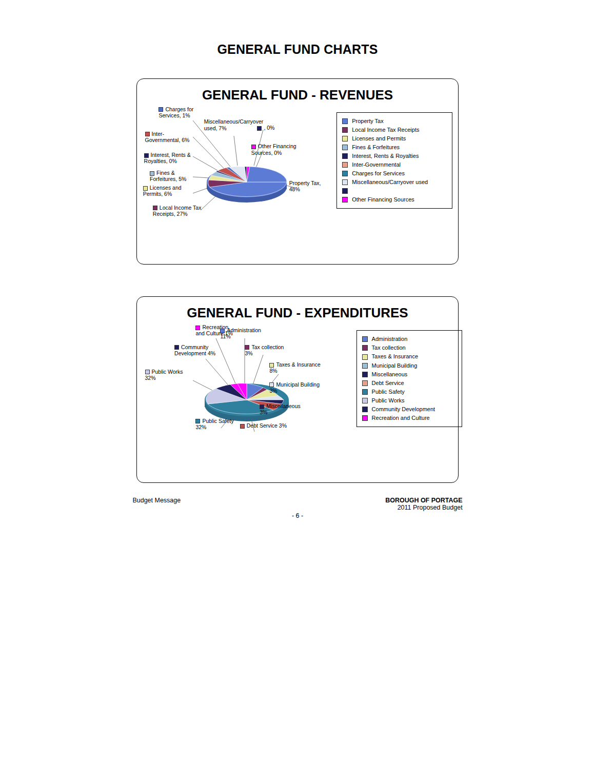GENERAL FUND CHARTS
GENERAL FUND - REVENUES
Charges for Services, 1%
Inter-Governmental, 6%
Interest, Rents & Royalties, 0%
Fines & Forfeitures, 5%
Licenses and Permits, 6%
Local Income Tax Receipts, 27%
Miscellaneous/Carryover used, 7%
, 0%
Other Financing Sources, 0%
Property Tax, 48%
Property Tax
Local Income Tax Receipts
Licenses and Permits
Fines & Forfeitures
Interest, Rents & Royalties
Inter-Governmental
Charges for Services
Miscellaneous/Carryover used
Other Financing Sources
GENERAL FUND - EXPENDITURES
Recreation and Culture 1%
Community Development 4%
Public Works 32%
Public Safety 32%
Debt Service 3%
Miscellaneous 3%
Municipal Building 3%
Taxes & Insurance 8%
Tax collection 3%
Administration 11%
Administration
Tax collection
Taxes & Insurance
Municipal Building
Miscellaneous
Debt Service
Public Safety
Public Works
Community Development
Recreation and Culture
Budget Message
BOROUGH OF PORTAGE
2011 Proposed Budget
- 6 -